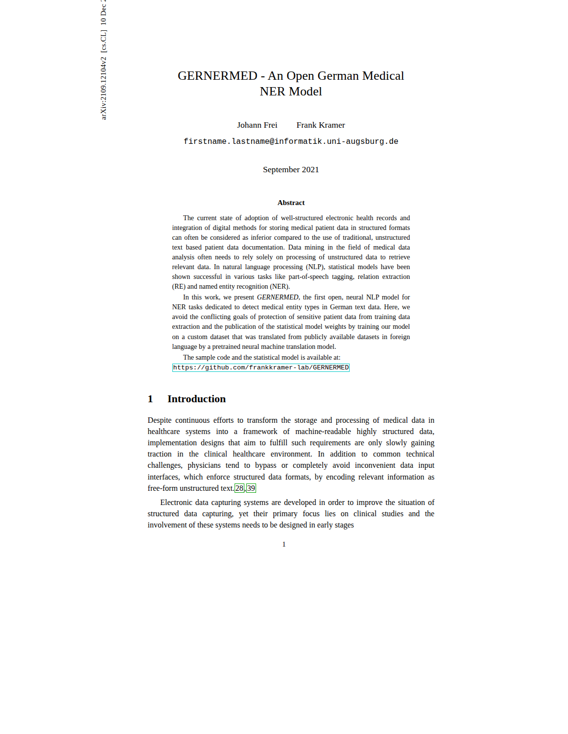arXiv:2109.12104v2 [cs.CL] 10 Dec 2021
GERNERMED - An Open German Medical
NER Model
Johann Frei Frank Kramer
firstname.lastname@informatik.uni-augsburg.de
September 2021
Abstract
The current state of adoption of well-structured electronic health records and integration of digital methods for storing medical patient data in structured formats can often be considered as inferior compared to the use of traditional, unstructured text based patient data documentation. Data mining in the field of medical data analysis often needs to rely solely on processing of unstructured data to retrieve relevant data. In natural language processing (NLP), statistical models have been shown successful in various tasks like part-of-speech tagging, relation extraction (RE) and named entity recognition (NER).
In this work, we present GERNERMED, the first open, neural NLP model for NER tasks dedicated to detect medical entity types in German text data. Here, we avoid the conflicting goals of protection of sensitive patient data from training data extraction and the publication of the statistical model weights by training our model on a custom dataset that was translated from publicly available datasets in foreign language by a pretrained neural machine translation model.
The sample code and the statistical model is available at:
https://github.com/frankkramer-lab/GERNERMED
1 Introduction
Despite continuous efforts to transform the storage and processing of medical data in healthcare systems into a framework of machine-readable highly structured data, implementation designs that aim to fulfill such requirements are only slowly gaining traction in the clinical healthcare environment. In addition to common technical challenges, physicians tend to bypass or completely avoid inconvenient data input interfaces, which enforce structured data formats, by encoding relevant information as free-form unstructured text.28,39
Electronic data capturing systems are developed in order to improve the situation of structured data capturing, yet their primary focus lies on clinical studies and the involvement of these systems needs to be designed in early stages
1